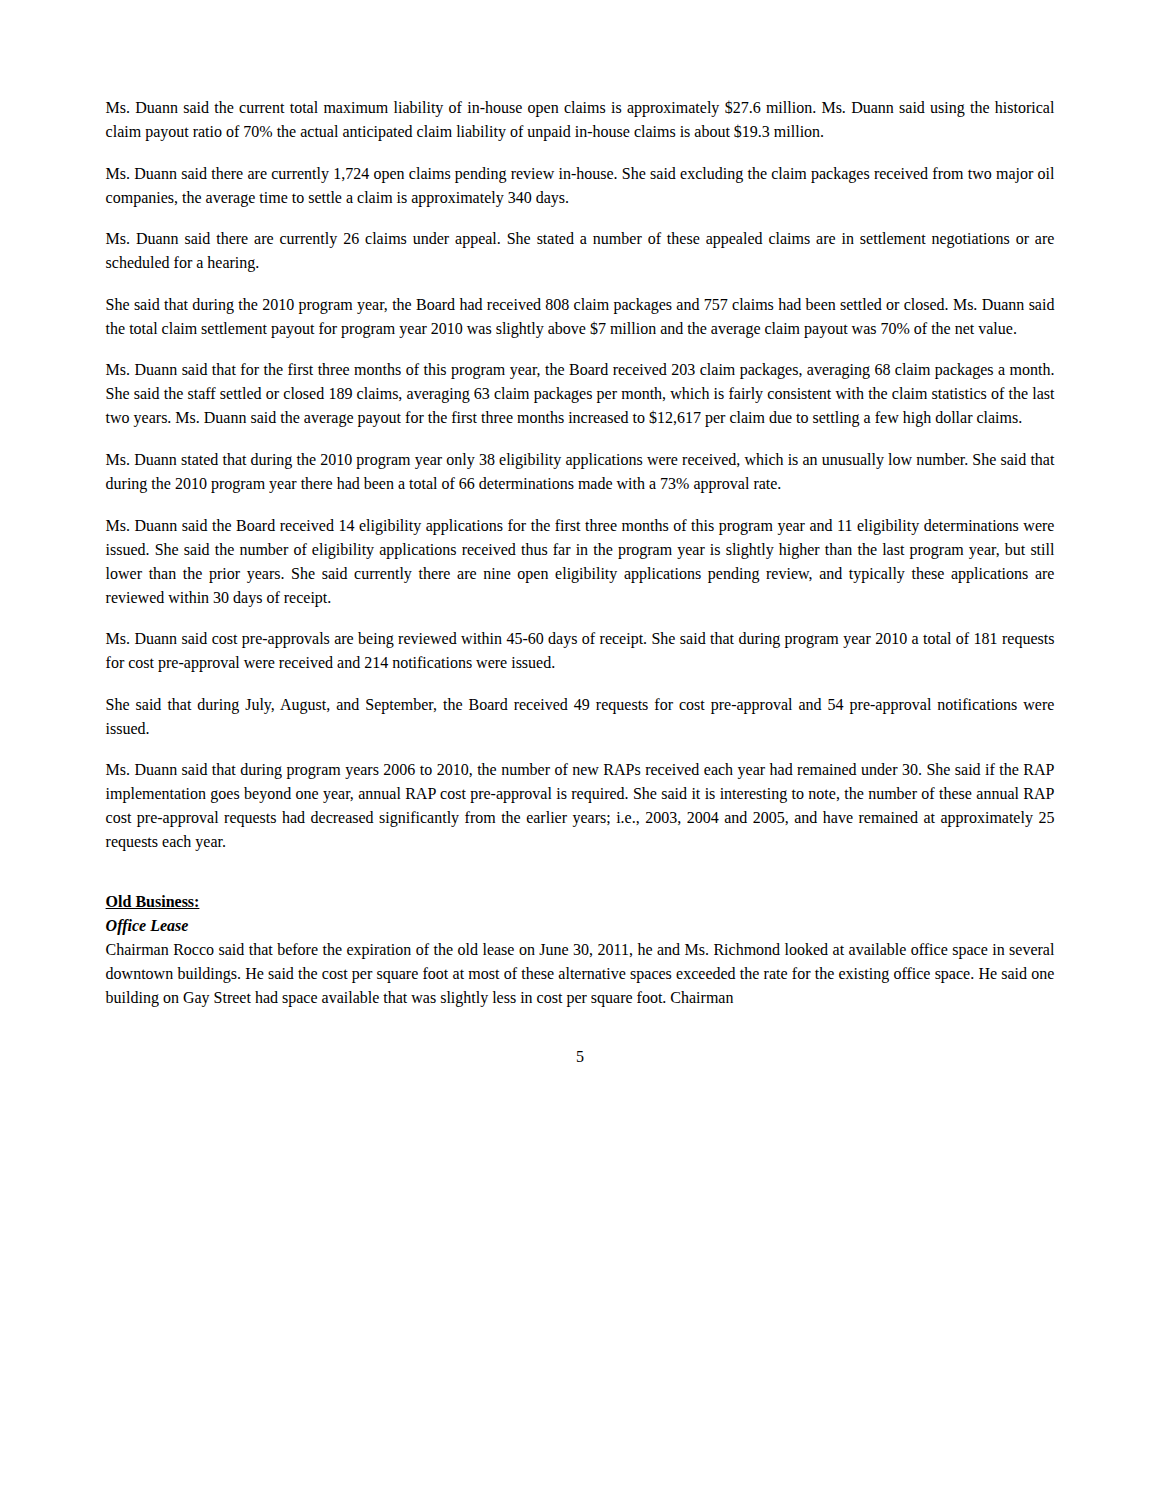Ms. Duann said the current total maximum liability of in-house open claims is approximately $27.6 million. Ms. Duann said using the historical claim payout ratio of 70% the actual anticipated claim liability of unpaid in-house claims is about $19.3 million.
Ms. Duann said there are currently 1,724 open claims pending review in-house. She said excluding the claim packages received from two major oil companies, the average time to settle a claim is approximately 340 days.
Ms. Duann said there are currently 26 claims under appeal. She stated a number of these appealed claims are in settlement negotiations or are scheduled for a hearing.
She said that during the 2010 program year, the Board had received 808 claim packages and 757 claims had been settled or closed. Ms. Duann said the total claim settlement payout for program year 2010 was slightly above $7 million and the average claim payout was 70% of the net value.
Ms. Duann said that for the first three months of this program year, the Board received 203 claim packages, averaging 68 claim packages a month. She said the staff settled or closed 189 claims, averaging 63 claim packages per month, which is fairly consistent with the claim statistics of the last two years. Ms. Duann said the average payout for the first three months increased to $12,617 per claim due to settling a few high dollar claims.
Ms. Duann stated that during the 2010 program year only 38 eligibility applications were received, which is an unusually low number. She said that during the 2010 program year there had been a total of 66 determinations made with a 73% approval rate.
Ms. Duann said the Board received 14 eligibility applications for the first three months of this program year and 11 eligibility determinations were issued. She said the number of eligibility applications received thus far in the program year is slightly higher than the last program year, but still lower than the prior years. She said currently there are nine open eligibility applications pending review, and typically these applications are reviewed within 30 days of receipt.
Ms. Duann said cost pre-approvals are being reviewed within 45-60 days of receipt. She said that during program year 2010 a total of 181 requests for cost pre-approval were received and 214 notifications were issued.
She said that during July, August, and September, the Board received 49 requests for cost pre-approval and 54 pre-approval notifications were issued.
Ms. Duann said that during program years 2006 to 2010, the number of new RAPs received each year had remained under 30. She said if the RAP implementation goes beyond one year, annual RAP cost pre-approval is required. She said it is interesting to note, the number of these annual RAP cost pre-approval requests had decreased significantly from the earlier years; i.e., 2003, 2004 and 2005, and have remained at approximately 25 requests each year.
Old Business:
Office Lease
Chairman Rocco said that before the expiration of the old lease on June 30, 2011, he and Ms. Richmond looked at available office space in several downtown buildings. He said the cost per square foot at most of these alternative spaces exceeded the rate for the existing office space. He said one building on Gay Street had space available that was slightly less in cost per square foot. Chairman
5